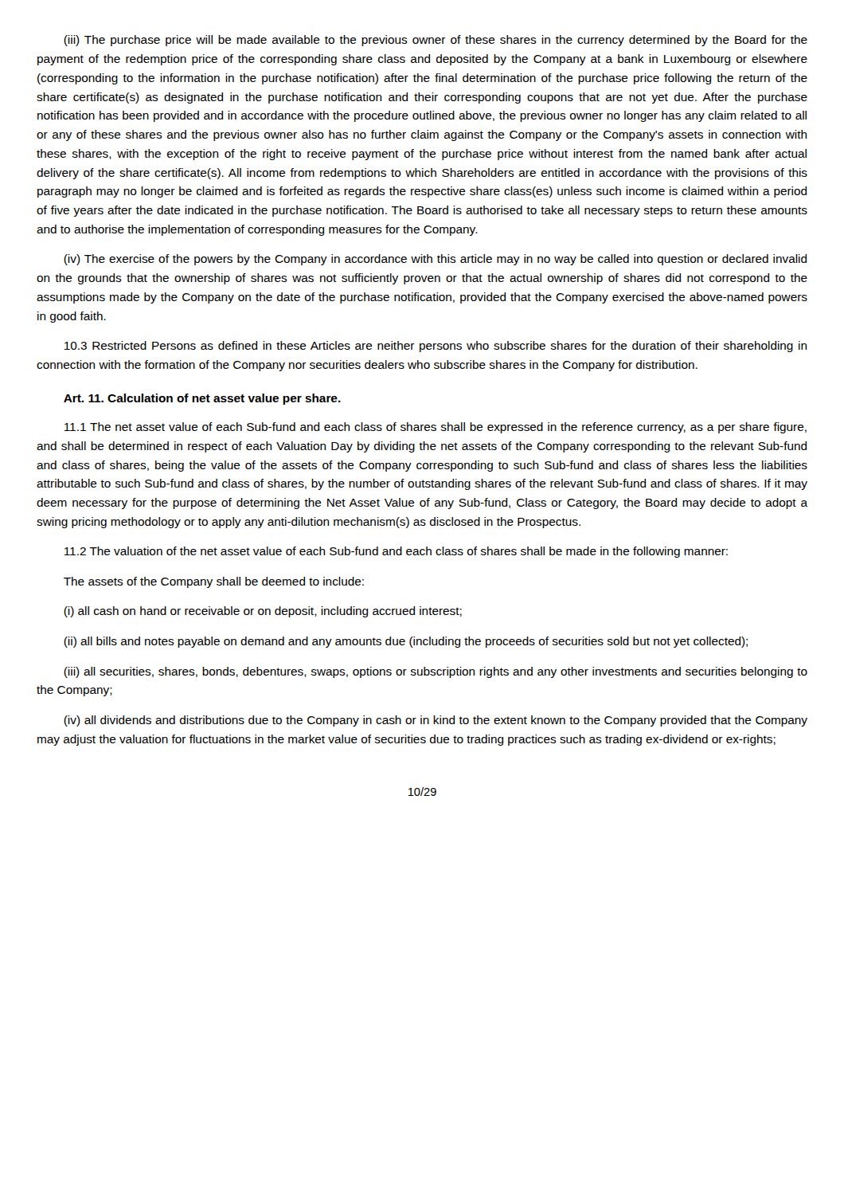(iii) The purchase price will be made available to the previous owner of these shares in the currency determined by the Board for the payment of the redemption price of the corresponding share class and deposited by the Company at a bank in Luxembourg or elsewhere (corresponding to the information in the purchase notification) after the final determination of the purchase price following the return of the share certificate(s) as designated in the purchase notification and their corresponding coupons that are not yet due. After the purchase notification has been provided and in accordance with the procedure outlined above, the previous owner no longer has any claim related to all or any of these shares and the previous owner also has no further claim against the Company or the Company's assets in connection with these shares, with the exception of the right to receive payment of the purchase price without interest from the named bank after actual delivery of the share certificate(s). All income from redemptions to which Shareholders are entitled in accordance with the provisions of this paragraph may no longer be claimed and is forfeited as regards the respective share class(es) unless such income is claimed within a period of five years after the date indicated in the purchase notification. The Board is authorised to take all necessary steps to return these amounts and to authorise the implementation of corresponding measures for the Company.
(iv) The exercise of the powers by the Company in accordance with this article may in no way be called into question or declared invalid on the grounds that the ownership of shares was not sufficiently proven or that the actual ownership of shares did not correspond to the assumptions made by the Company on the date of the purchase notification, provided that the Company exercised the above-named powers in good faith.
10.3 Restricted Persons as defined in these Articles are neither persons who subscribe shares for the duration of their shareholding in connection with the formation of the Company nor securities dealers who subscribe shares in the Company for distribution.
Art. 11. Calculation of net asset value per share.
11.1 The net asset value of each Sub-fund and each class of shares shall be expressed in the reference currency, as a per share figure, and shall be determined in respect of each Valuation Day by dividing the net assets of the Company corresponding to the relevant Sub-fund and class of shares, being the value of the assets of the Company corresponding to such Sub-fund and class of shares less the liabilities attributable to such Sub-fund and class of shares, by the number of outstanding shares of the relevant Sub-fund and class of shares. If it may deem necessary for the purpose of determining the Net Asset Value of any Sub-fund, Class or Category, the Board may decide to adopt a swing pricing methodology or to apply any anti-dilution mechanism(s) as disclosed in the Prospectus.
11.2 The valuation of the net asset value of each Sub-fund and each class of shares shall be made in the following manner:
The assets of the Company shall be deemed to include:
(i) all cash on hand or receivable or on deposit, including accrued interest;
(ii) all bills and notes payable on demand and any amounts due (including the proceeds of securities sold but not yet collected);
(iii) all securities, shares, bonds, debentures, swaps, options or subscription rights and any other investments and securities belonging to the Company;
(iv) all dividends and distributions due to the Company in cash or in kind to the extent known to the Company provided that the Company may adjust the valuation for fluctuations in the market value of securities due to trading practices such as trading ex-dividend or ex-rights;
10/29